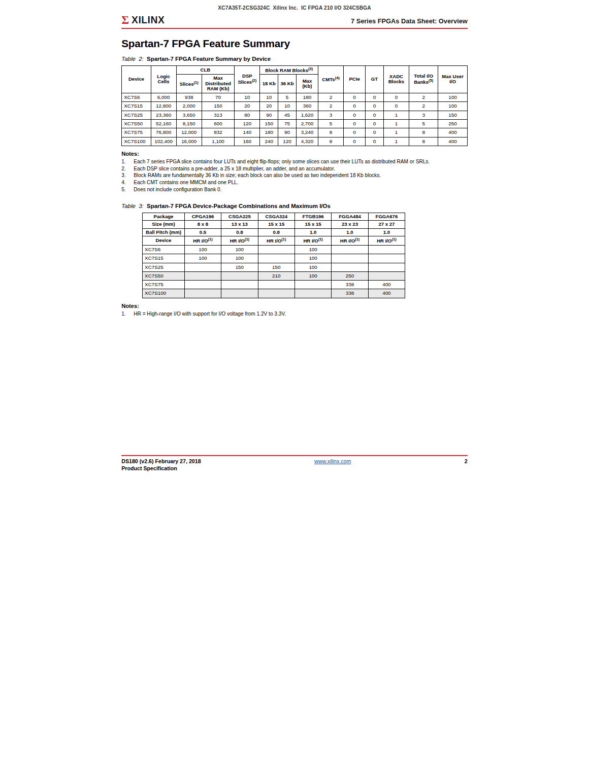XC7A35T-2CSG324C Xilinx Inc. IC FPGA 210 I/O 324CSBGA
Σ XILINX
7 Series FPGAs Data Sheet: Overview
Spartan-7 FPGA Feature Summary
Table 2: Spartan-7 FPGA Feature Summary by Device
| Device | Logic Cells | CLB | DSP Slices (2) | Block RAM Blocks (3) | CMTs (4) | PCIe | GT | XADC Blocks | Total I/O Banks (5) | Max User I/O |
| --- | --- | --- | --- | --- | --- | --- | --- | --- | --- | --- |
| Slices (1) | Max Distributed RAM (Kb) | 18 Kb | 36 Kb | Max (Kb) |
| XC7S6 | 6,000 | 938 | 70 | 10 | 10 | 5 | 180 | 2 | 0 | 0 | 0 | 2 | 100 |
| XC7S15 | 12,800 | 2,000 | 150 | 20 | 20 | 10 | 360 | 2 | 0 | 0 | 0 | 2 | 100 |
| XC7S25 | 23,360 | 3,650 | 313 | 80 | 90 | 45 | 1,620 | 3 | 0 | 0 | 1 | 3 | 150 |
| XC7S50 | 52,160 | 8,150 | 600 | 120 | 150 | 75 | 2,700 | 5 | 0 | 0 | 1 | 5 | 250 |
| XC7S75 | 76,800 | 12,000 | 832 | 140 | 180 | 90 | 3,240 | 8 | 0 | 0 | 1 | 8 | 400 |
| XC7S100 | 102,400 | 16,000 | 1,100 | 160 | 240 | 120 | 4,320 | 8 | 0 | 0 | 1 | 8 | 400 |
Notes:
1. Each 7 series FPGA slice contains four LUTs and eight flip-flops; only some slices can use their LUTs as distributed RAM or SRLs.
2. Each DSP slice contains a pre-adder, a 25 x 18 multiplier, an adder, and an accumulator.
3. Block RAMs are fundamentally 36 Kb in size; each block can also be used as two independent 18 Kb blocks.
4. Each CMT contains one MMCM and one PLL.
5. Does not include configuration Bank 0.
Table 3: Spartan-7 FPGA Device-Package Combinations and Maximum I/Os
| Package | CPGA196 | CSGA225 | CSGA324 | FTGB196 | FGGA484 | FGGA676 |
| --- | --- | --- | --- | --- | --- | --- |
| Size (mm) | 8 x 8 | 13 x 13 | 15 x 15 | 15 x 15 | 23 x 23 | 27 x 27 |
| Ball Pitch (mm) | 0.5 | 0.8 | 0.8 | 1.0 | 1.0 | 1.0 |
| Device | HR I/O (1) | HR I/O (1) | HR I/O (1) | HR I/O (1) | HR I/O (1) | HR I/O (1) |
| XC7S6 | 100 | 100 | | 100 | | |
| XC7S15 | 100 | 100 | | 100 | | |
| XC7S25 | | 150 | 150 | 100 | | |
| XC7S50 | | | 210 | 100 | 250 | |
| XC7S75 | | | | | 338 | 400 |
| XC7S100 | | | | | 338 | 400 |
Notes:
1. HR = High-range I/O with support for I/O voltage from 1.2V to 3.3V.
DS180 (v2.6) February 27, 2018
Product Specification
www.xilinx.com
2